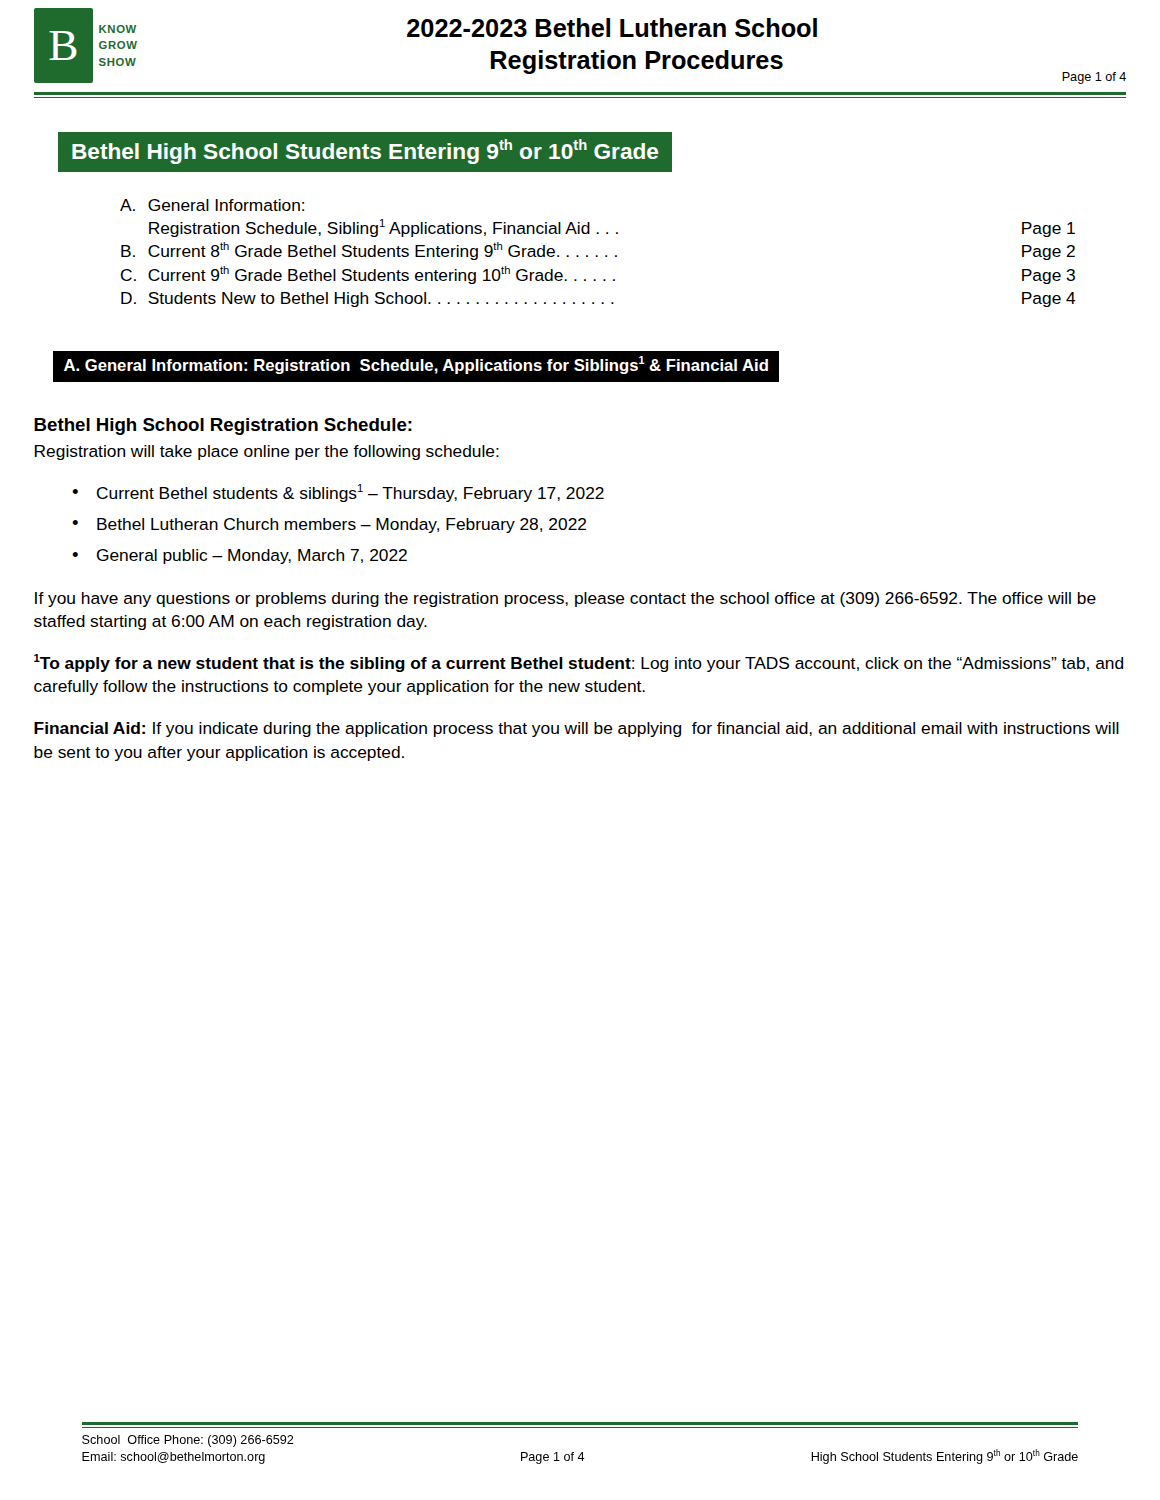B
KNOW
GROW
SHOW
2022-2023 Bethel Lutheran SchoolRegistration Procedures
Page 1 of 4
Bethel High School Students Entering 9th or 10th Grade
A.
General Information:
Registration Schedule, Sibling1 Applications, Financial Aid . . .
Page 1
B.
Current 8th Grade Bethel Students Entering 9th Grade. . . . . . .
Page 2
C.
Current 9th Grade Bethel Students entering 10th Grade. . . . . .
Page 3
D.
Students New to Bethel High School. . . . . . . . . . . . . . . . . . . .
Page 4
A. General Information: Registration Schedule, Applications for Siblings1 & Financial Aid
Bethel High School Registration Schedule:
Registration will take place online per the following schedule:
Current Bethel students & siblings1 – Thursday, February 17, 2022
Bethel Lutheran Church members – Monday, February 28, 2022
General public – Monday, March 7, 2022
If you have any questions or problems during the registration process, please contact the school office at (309) 266-6592. The office will be staffed starting at 6:00 AM on each registration day.
1To apply for a new student that is the sibling of a current Bethel student: Log into your TADS account, click on the “Admissions” tab, and carefully follow the instructions to complete your application for the new student.
Financial Aid: If you indicate during the application process that you will be applying for financial aid, an additional email with instructions will be sent to you after your application is accepted.
School Office Phone: (309) 266-6592
Email: school@bethelmorton.org
Page 1 of 4
High School Students Entering 9th or 10th Grade